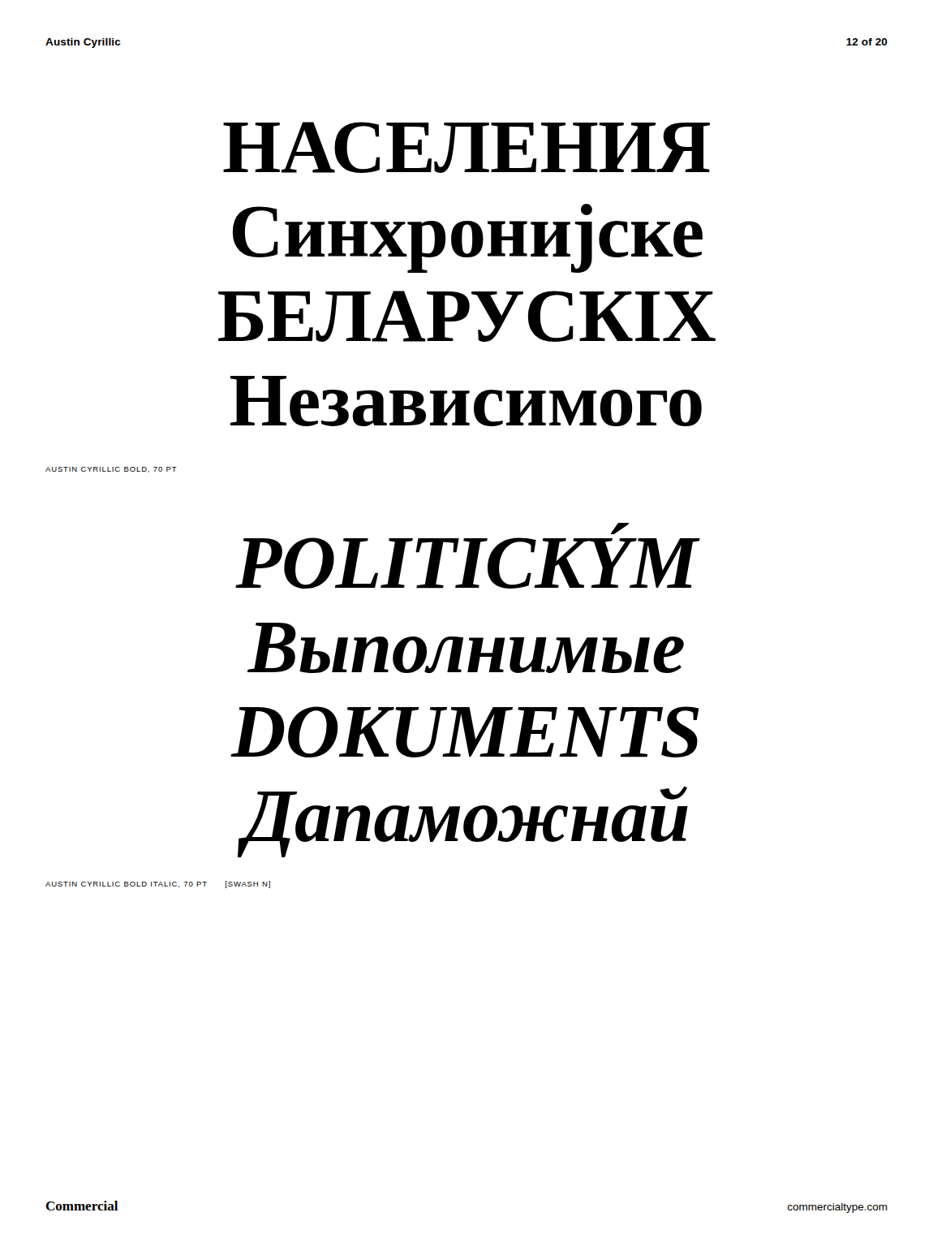Austin Cyrillic
12 of 20
НАСЕЛЕНИЯ
Синхронијске
БЕЛАРУСКІХ
Независимого
Austin Cyrillic Bold, 70 pt
POLITICKÝM
Выполнимые
DOKUMENTS
Дапаможнай
Austin Cyrillic Bold Italic, 70 pt [swash n]
Commercial
commercialtype.com